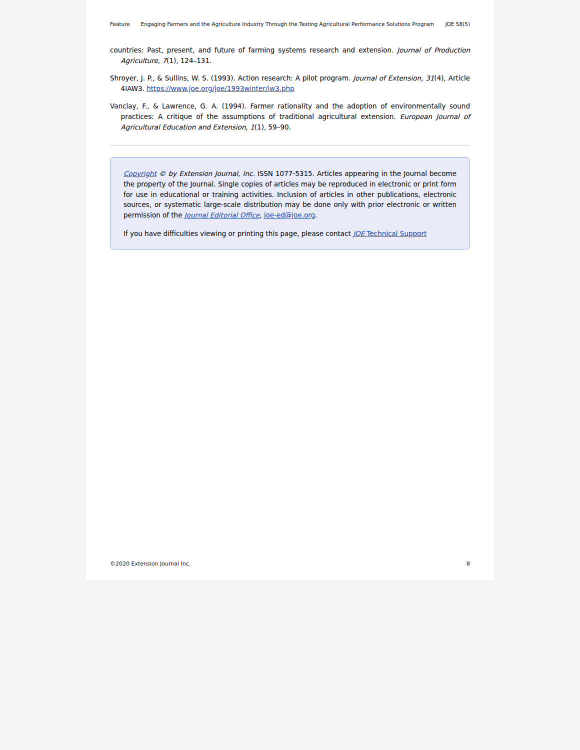Feature Engaging Farmers and the Agriculture Industry Through the Testing Agricultural Performance Solutions Program JOE 58(5)
countries: Past, present, and future of farming systems research and extension. Journal of Production Agriculture, 7(1), 124–131.
Shroyer, J. P., & Sullins, W. S. (1993). Action research: A pilot program. Journal of Extension, 31(4), Article 4IAW3. https://www.joe.org/joe/1993winter/iw3.php
Vanclay, F., & Lawrence, G. A. (1994). Farmer rationality and the adoption of environmentally sound practices: A critique of the assumptions of traditional agricultural extension. European Journal of Agricultural Education and Extension, 1(1), 59–90.
Copyright © by Extension Journal, Inc. ISSN 1077-5315. Articles appearing in the Journal become the property of the Journal. Single copies of articles may be reproduced in electronic or print form for use in educational or training activities. Inclusion of articles in other publications, electronic sources, or systematic large-scale distribution may be done only with prior electronic or written permission of the Journal Editorial Office, joe-ed@joe.org.
If you have difficulties viewing or printing this page, please contact JOE Technical Support
©2020 Extension Journal Inc. 8